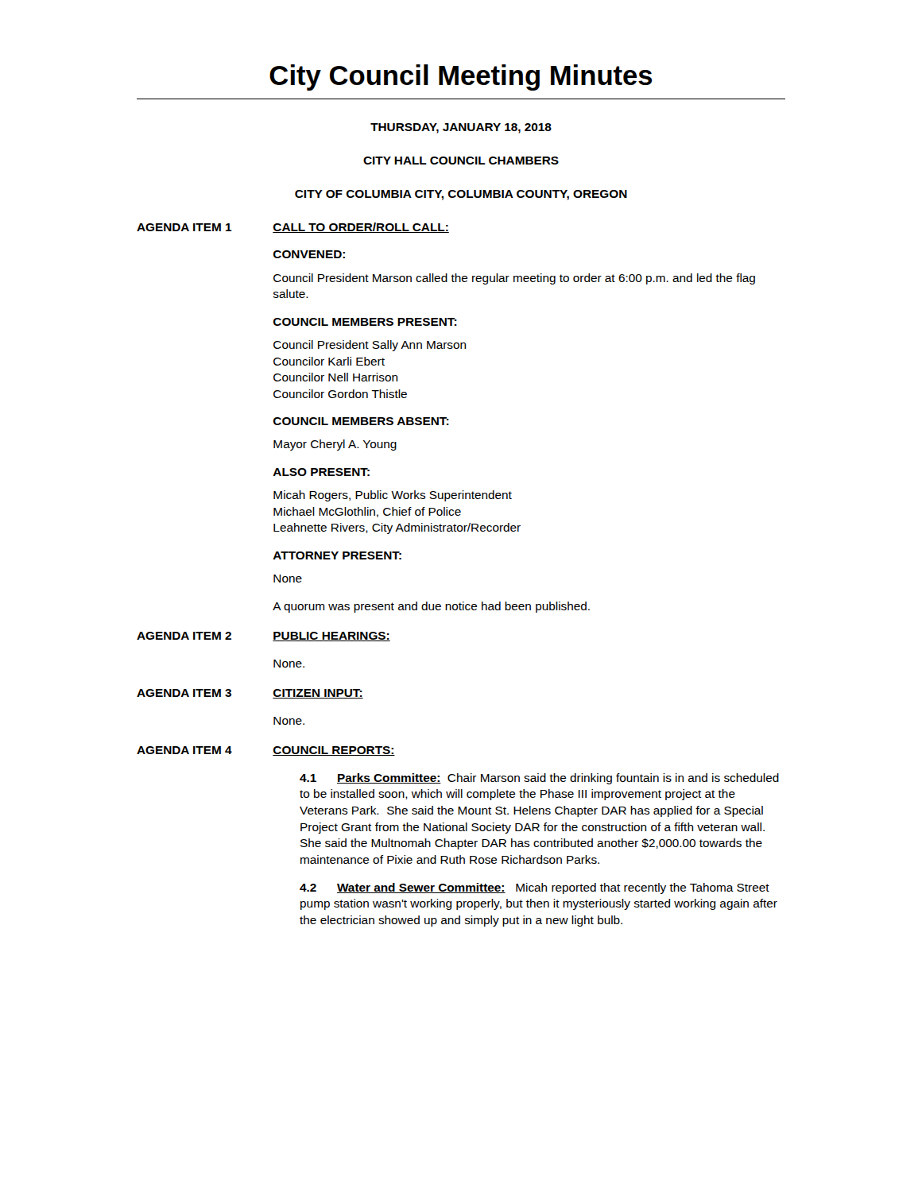City Council Meeting Minutes
THURSDAY, JANUARY 18, 2018
CITY HALL COUNCIL CHAMBERS
CITY OF COLUMBIA CITY, COLUMBIA COUNTY, OREGON
| AGENDA ITEM 1 | CALL TO ORDER/ROLL CALL: CONVENED: Council President Marson called the regular meeting to order at 6:00 p.m. and led the flag salute. COUNCIL MEMBERS PRESENT: Council President Sally Ann Marson Councilor Karli Ebert Councilor Nell Harrison Councilor Gordon Thistle COUNCIL MEMBERS ABSENT: Mayor Cheryl A. Young ALSO PRESENT: Micah Rogers, Public Works Superintendent Michael McGlothlin, Chief of Police Leahnette Rivers, City Administrator/Recorder ATTORNEY PRESENT: None A quorum was present and due notice had been published. |
| AGENDA ITEM 2 | PUBLIC HEARINGS: None. |
| AGENDA ITEM 3 | CITIZEN INPUT: None. |
| AGENDA ITEM 4 | COUNCIL REPORTS: 4.1 Parks Committee: Chair Marson said the drinking fountain is in and is scheduled to be installed soon, which will complete the Phase III improvement project at the Veterans Park. She said the Mount St. Helens Chapter DAR has applied for a Special Project Grant from the National Society DAR for the construction of a fifth veteran wall. She said the Multnomah Chapter DAR has contributed another $2,000.00 towards the maintenance of Pixie and Ruth Rose Richardson Parks. 4.2 Water and Sewer Committee: Micah reported that recently the Tahoma Street pump station wasn't working properly, but then it mysteriously started working again after the electrician showed up and simply put in a new light bulb. |